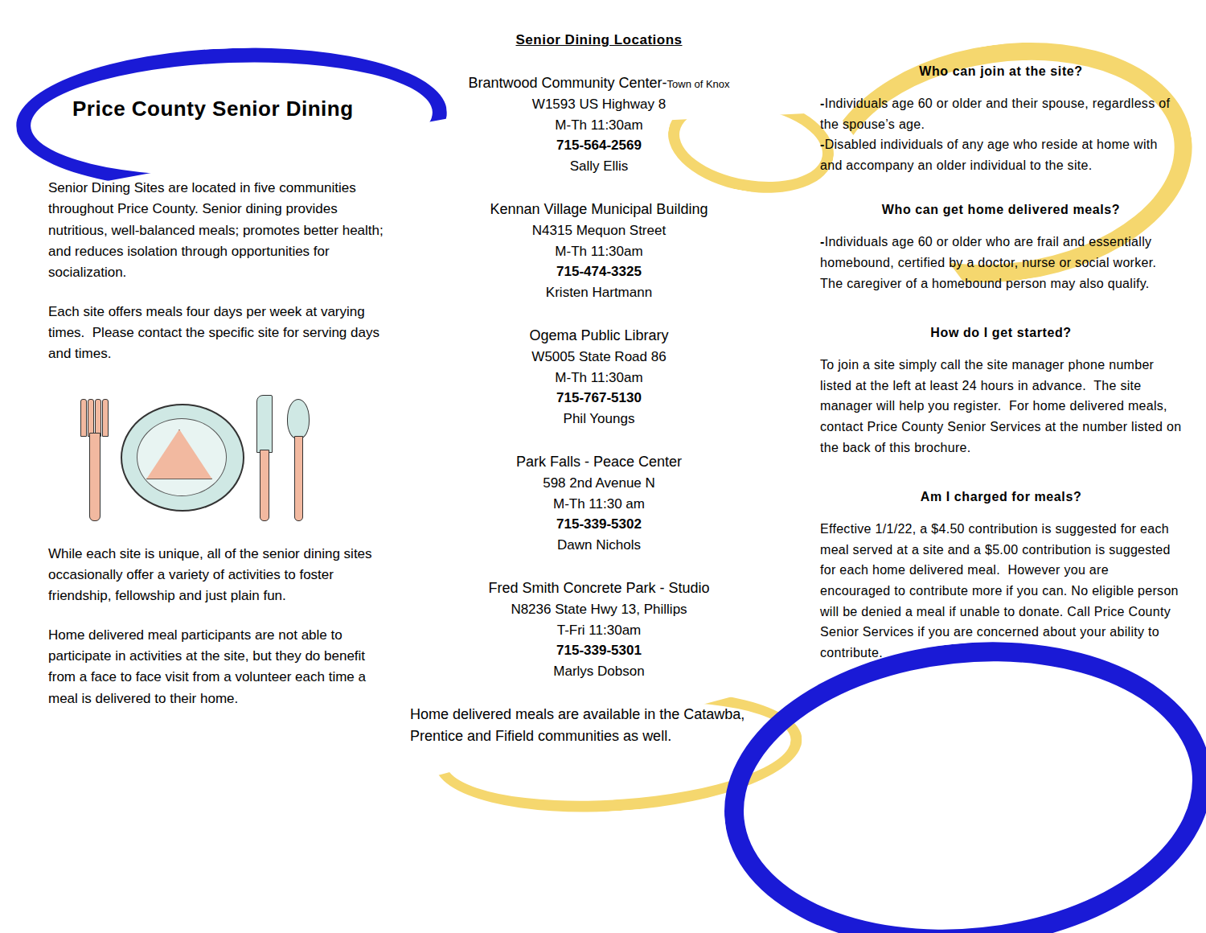Price County Senior Dining
Senior Dining Sites are located in five communities throughout Price County. Senior dining provides nutritious, well-balanced meals; promotes better health; and reduces isolation through opportunities for socialization.
Each site offers meals four days per week at varying times. Please contact the specific site for serving days and times.
While each site is unique, all of the senior dining sites occasionally offer a variety of activities to foster friendship, fellowship and just plain fun.
Home delivered meal participants are not able to participate in activities at the site, but they do benefit from a face to face visit from a volunteer each time a meal is delivered to their home.
Senior Dining Locations
Brantwood Community Center-Town of Knox
W1593 US Highway 8
M-Th 11:30am
715-564-2569
Sally Ellis
Kennan Village Municipal Building
N4315 Mequon Street
M-Th 11:30am
715-474-3325
Kristen Hartmann
Ogema Public Library
W5005 State Road 86
M-Th 11:30am
715-767-5130
Phil Youngs
Park Falls - Peace Center
598 2nd Avenue N
M-Th 11:30 am
715-339-5302
Dawn Nichols
Fred Smith Concrete Park - Studio
N8236 State Hwy 13, Phillips
T-Fri 11:30am
715-339-5301
Marlys Dobson
Home delivered meals are available in the Catawba, Prentice and Fifield communities as well.
Who can join at the site?
-Individuals age 60 or older and their spouse, regardless of the spouse’s age.
-Disabled individuals of any age who reside at home with and accompany an older individual to the site.
Who can get home delivered meals?
-Individuals age 60 or older who are frail and essentially homebound, certified by a doctor, nurse or social worker. The caregiver of a homebound person may also qualify.
How do I get started?
To join a site simply call the site manager phone number listed at the left at least 24 hours in advance. The site manager will help you register. For home delivered meals, contact Price County Senior Services at the number listed on the back of this brochure.
Am I charged for meals?
Effective 1/1/22, a $4.50 contribution is suggested for each meal served at a site and a $5.00 contribution is suggested for each home delivered meal. However you are encouraged to contribute more if you can. No eligible person will be denied a meal if unable to donate. Call Price County Senior Services if you are concerned about your ability to contribute.